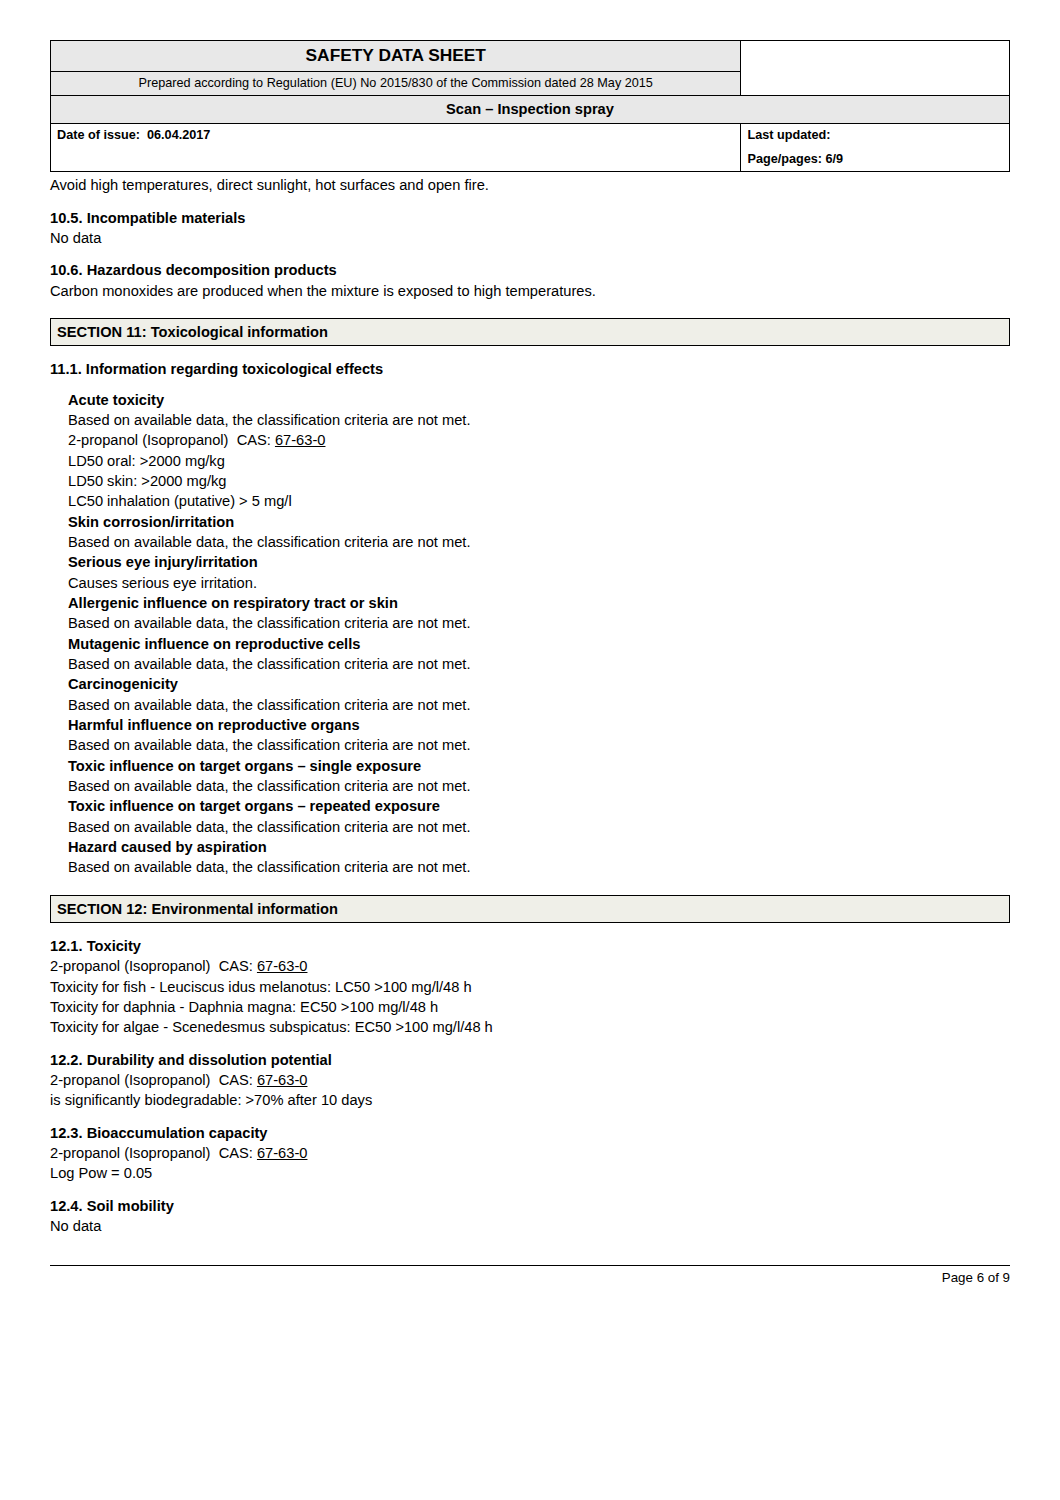| SAFETY DATA SHEET | |
| Prepared according to Regulation (EU) No 2015/830 of the Commission dated 28 May 2015 |
| Scan – Inspection spray |
| Date of issue: 06.04.2017 | Last updated: |
| | Page/pages: 6/9 |
Avoid high temperatures, direct sunlight, hot surfaces and open fire.
10.5. Incompatible materials
No data
10.6. Hazardous decomposition products
Carbon monoxides are produced when the mixture is exposed to high temperatures.
SECTION 11: Toxicological information
11.1. Information regarding toxicological effects
Acute toxicity
Based on available data, the classification criteria are not met.
2-propanol (Isopropanol) CAS: 67-63-0
LD50 oral: >2000 mg/kg
LD50 skin: >2000 mg/kg
LC50 inhalation (putative) > 5 mg/l
Skin corrosion/irritation
Based on available data, the classification criteria are not met.
Serious eye injury/irritation
Causes serious eye irritation.
Allergenic influence on respiratory tract or skin
Based on available data, the classification criteria are not met.
Mutagenic influence on reproductive cells
Based on available data, the classification criteria are not met.
Carcinogenicity
Based on available data, the classification criteria are not met.
Harmful influence on reproductive organs
Based on available data, the classification criteria are not met.
Toxic influence on target organs – single exposure
Based on available data, the classification criteria are not met.
Toxic influence on target organs – repeated exposure
Based on available data, the classification criteria are not met.
Hazard caused by aspiration
Based on available data, the classification criteria are not met.
SECTION 12: Environmental information
12.1. Toxicity
2-propanol (Isopropanol) CAS: 67-63-0
Toxicity for fish - Leuciscus idus melanotus: LC50 >100 mg/l/48 h
Toxicity for daphnia - Daphnia magna: EC50 >100 mg/l/48 h
Toxicity for algae - Scenedesmus subspicatus: EC50 >100 mg/l/48 h
12.2. Durability and dissolution potential
2-propanol (Isopropanol) CAS: 67-63-0
is significantly biodegradable: >70% after 10 days
12.3. Bioaccumulation capacity
2-propanol (Isopropanol) CAS: 67-63-0
Log Pow = 0.05
12.4. Soil mobility
No data
Page 6 of 9